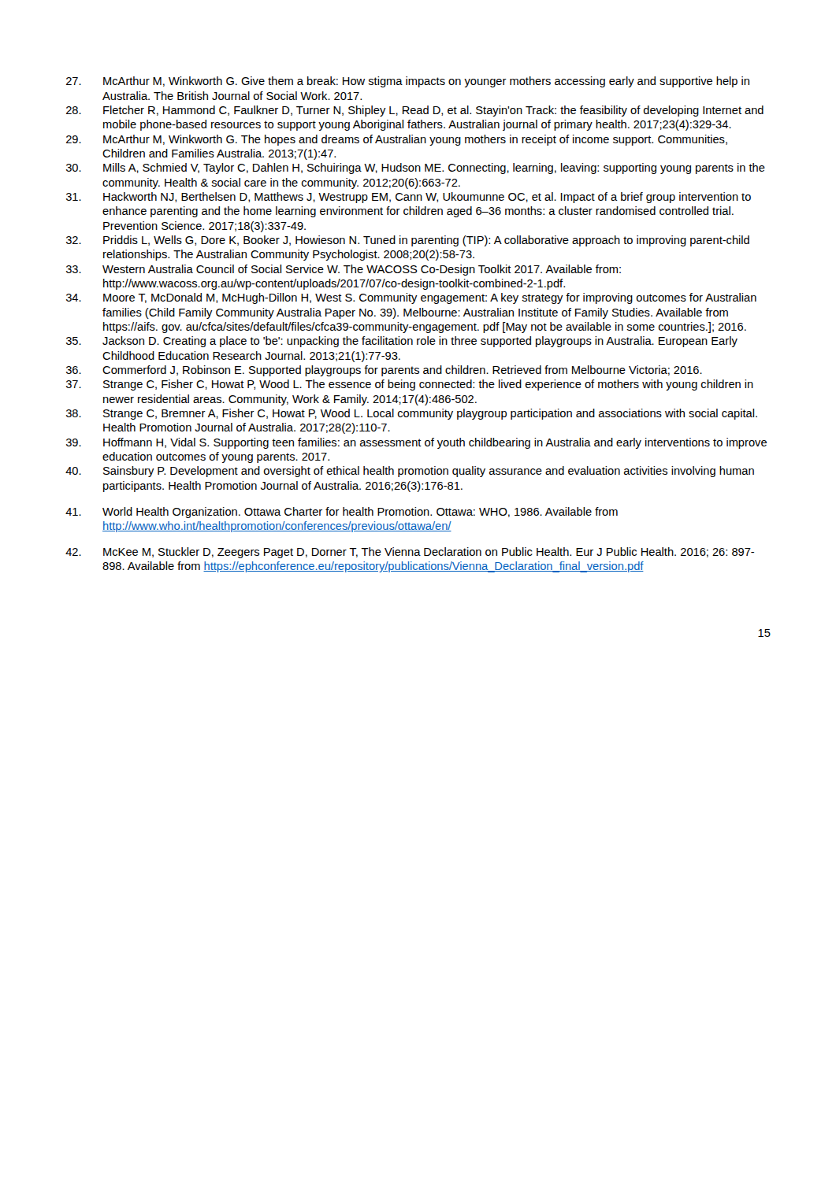27. McArthur M, Winkworth G. Give them a break: How stigma impacts on younger mothers accessing early and supportive help in Australia. The British Journal of Social Work. 2017.
28. Fletcher R, Hammond C, Faulkner D, Turner N, Shipley L, Read D, et al. Stayin'on Track: the feasibility of developing Internet and mobile phone-based resources to support young Aboriginal fathers. Australian journal of primary health. 2017;23(4):329-34.
29. McArthur M, Winkworth G. The hopes and dreams of Australian young mothers in receipt of income support. Communities, Children and Families Australia. 2013;7(1):47.
30. Mills A, Schmied V, Taylor C, Dahlen H, Schuiringa W, Hudson ME. Connecting, learning, leaving: supporting young parents in the community. Health & social care in the community. 2012;20(6):663-72.
31. Hackworth NJ, Berthelsen D, Matthews J, Westrupp EM, Cann W, Ukoumunne OC, et al. Impact of a brief group intervention to enhance parenting and the home learning environment for children aged 6–36 months: a cluster randomised controlled trial. Prevention Science. 2017;18(3):337-49.
32. Priddis L, Wells G, Dore K, Booker J, Howieson N. Tuned in parenting (TIP): A collaborative approach to improving parent-child relationships. The Australian Community Psychologist. 2008;20(2):58-73.
33. Western Australia Council of Social Service W. The WACOSS Co-Design Toolkit 2017. Available from: http://www.wacoss.org.au/wp-content/uploads/2017/07/co-design-toolkit-combined-2-1.pdf.
34. Moore T, McDonald M, McHugh-Dillon H, West S. Community engagement: A key strategy for improving outcomes for Australian families (Child Family Community Australia Paper No. 39). Melbourne: Australian Institute of Family Studies. Available from https://aifs. gov. au/cfca/sites/default/files/cfca39-community-engagement. pdf [May not be available in some countries.]; 2016.
35. Jackson D. Creating a place to 'be': unpacking the facilitation role in three supported playgroups in Australia. European Early Childhood Education Research Journal. 2013;21(1):77-93.
36. Commerford J, Robinson E. Supported playgroups for parents and children. Retrieved from Melbourne Victoria; 2016.
37. Strange C, Fisher C, Howat P, Wood L. The essence of being connected: the lived experience of mothers with young children in newer residential areas. Community, Work & Family. 2014;17(4):486-502.
38. Strange C, Bremner A, Fisher C, Howat P, Wood L. Local community playgroup participation and associations with social capital. Health Promotion Journal of Australia. 2017;28(2):110-7.
39. Hoffmann H, Vidal S. Supporting teen families: an assessment of youth childbearing in Australia and early interventions to improve education outcomes of young parents. 2017.
40. Sainsbury P. Development and oversight of ethical health promotion quality assurance and evaluation activities involving human participants. Health Promotion Journal of Australia. 2016;26(3):176-81.
41. World Health Organization. Ottawa Charter for health Promotion. Ottawa: WHO, 1986. Available from http://www.who.int/healthpromotion/conferences/previous/ottawa/en/
42. McKee M, Stuckler D, Zeegers Paget D, Dorner T, The Vienna Declaration on Public Health. Eur J Public Health. 2016; 26: 897-898. Available from https://ephconference.eu/repository/publications/Vienna_Declaration_final_version.pdf
15